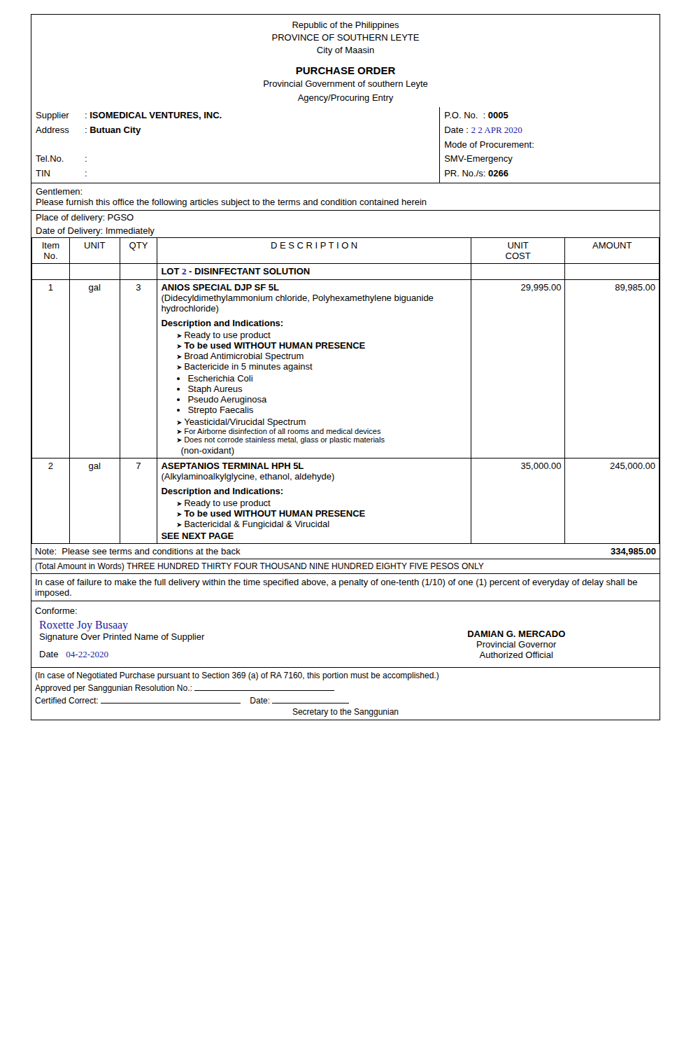Republic of the Philippines
PROVINCE OF SOUTHERN LEYTE
City of Maasin
PURCHASE ORDER
Provincial Government of southern Leyte
Agency/Procuring Entry
| Supplier : ISOMEDICAL VENTURES, INC. Address : Butuan City Tel.No. : TIN : | P.O. No. : 0005 Date : 2 2 APR 2020 Mode of Procurement: SMV-Emergency PR. No./s: 0266 |
Gentlemen:
Please furnish this office the following articles subject to the terms and condition contained herein
Place of delivery: PGSO
Date of Delivery: Immediately
| Item No. | UNIT | QTY | D E S C R I P T I O N | UNIT COST | AMOUNT |
| --- | --- | --- | --- | --- | --- |
| | | | LOT 2 - DISINFECTANT SOLUTION | | |
| 1 | gal | 3 | ANIOS SPECIAL DJP SF 5L (Didecyldimethylammonium chloride, Polyhexamethylene biguanide hydrochloride) Description and Indications: Ready to use product To be used WITHOUT HUMAN PRESENCE Broad Antimicrobial Spectrum Bactericide in 5 minutes against Escherichia Coli Staph Aureus Pseudo Aeruginosa Strepto Faecalis Yeasticidal/Virucidal Spectrum For Airborne disinfection of all rooms and medical devices Does not corrode stainless metal, glass or plastic materials (non-oxidant) | 29,995.00 | 89,985.00 |
| 2 | gal | 7 | ASEPTANIOS TERMINAL HPH 5L (Alkylaminoalkylglycine, ethanol, aldehyde) Description and Indications: Ready to use product To be used WITHOUT HUMAN PRESENCE Bactericidal & Fungicidal & Virucidal SEE NEXT PAGE | 35,000.00 | 245,000.00 |
| Note: Please see terms and conditions at the back | 334,985.00 |
(Total Amount in Words) THREE HUNDRED THIRTY FOUR THOUSAND NINE HUNDRED EIGHTY FIVE PESOS ONLY
In case of failure to make the full delivery within the time specified above, a penalty of one-tenth (1/10) of one (1) percent of everyday of delay shall be imposed.
Conforme:
| Roxette Joy Busaay Signature Over Printed Name of Supplier Date 04-22-2020 | DAMIAN G. MERCADO Provincial Governor Authorized Official |
(In case of Negotiated Purchase pursuant to Section 369 (a) of RA 7160, this portion must be accomplished.)
Approved per Sanggunian Resolution No.:
Certified Correct: Date:
Secretary to the Sanggunian